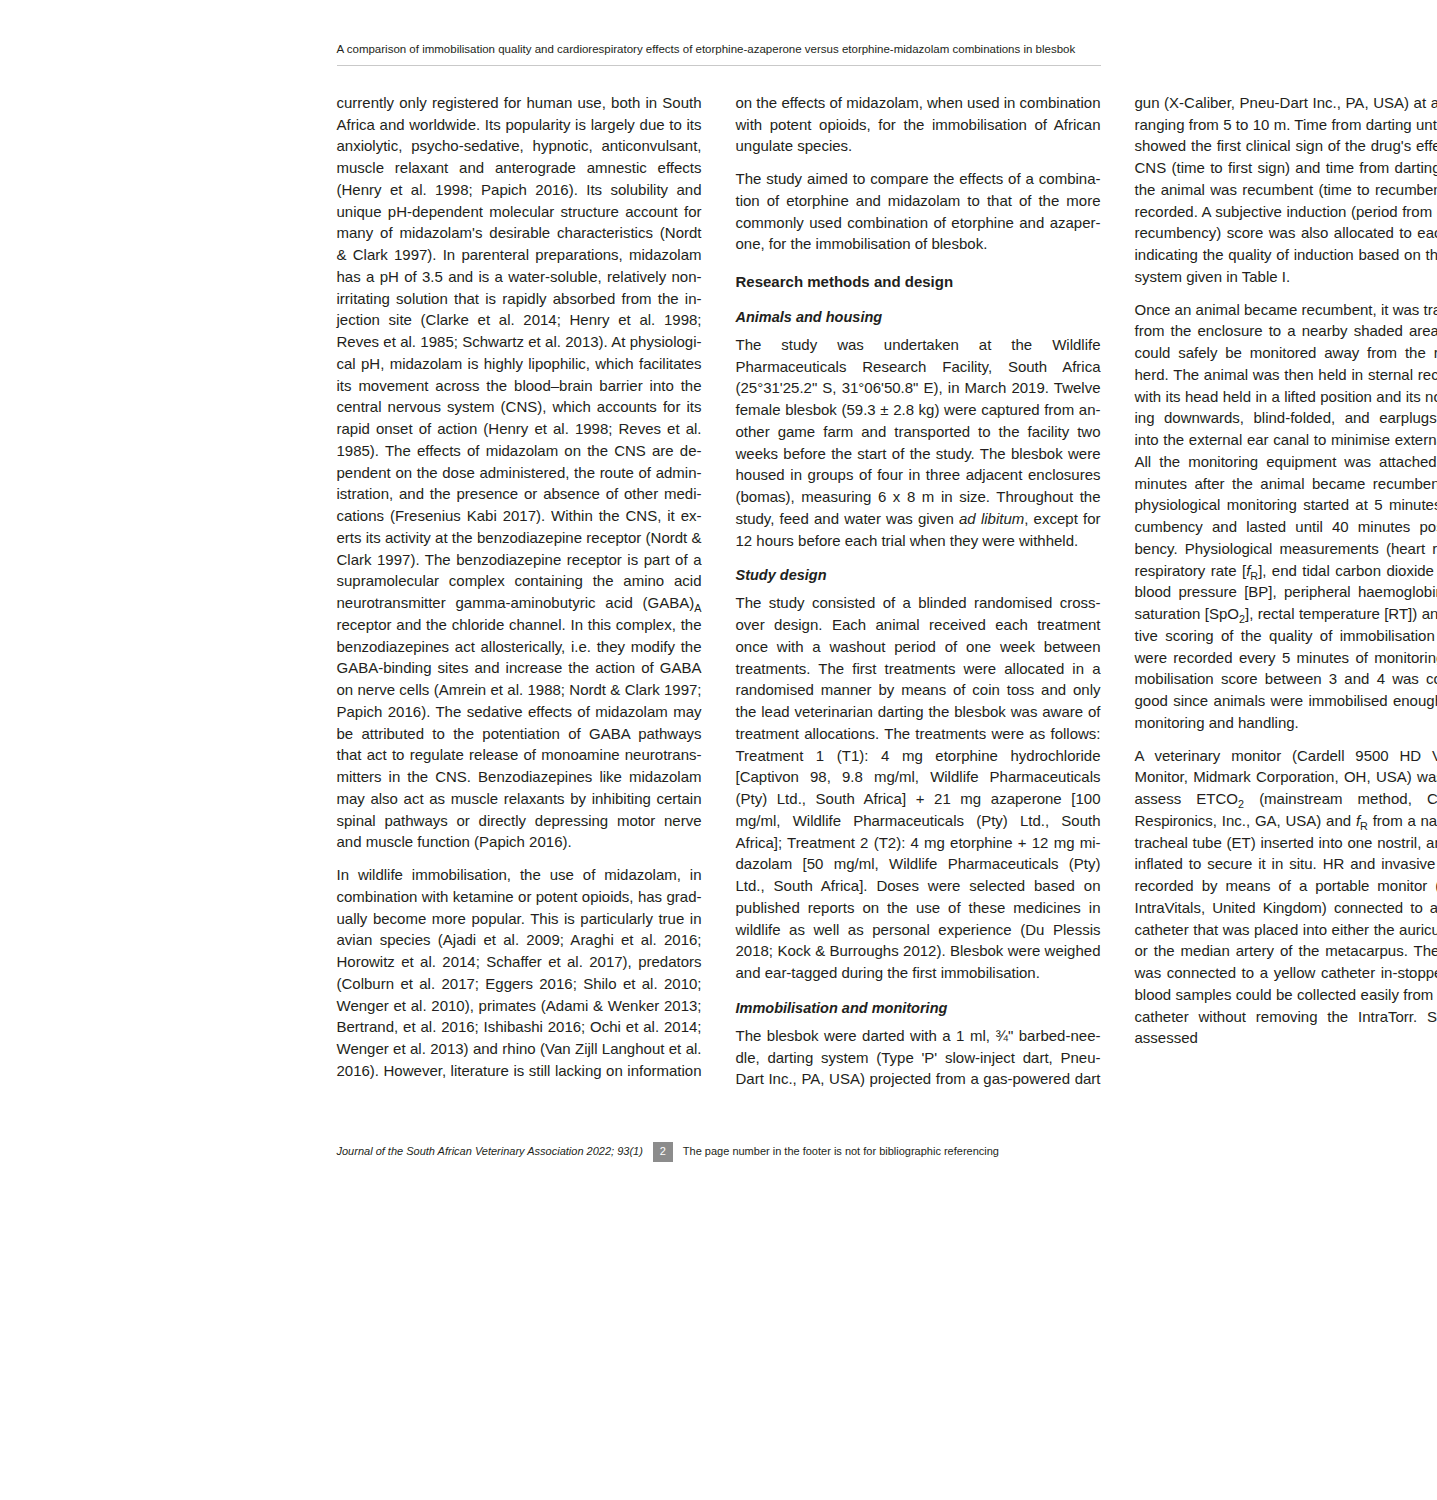A comparison of immobilisation quality and cardiorespiratory effects of etorphine-azaperone versus etorphine-midazolam combinations in blesbok
currently only registered for human use, both in South Africa and worldwide. Its popularity is largely due to its anxiolytic, psycho-sedative, hypnotic, anticonvulsant, muscle relaxant and anterograde amnestic effects (Henry et al. 1998; Papich 2016). Its solubility and unique pH-dependent molecular structure account for many of midazolam's desirable characteristics (Nordt & Clark 1997). In parenteral preparations, midazolam has a pH of 3.5 and is a water-soluble, relatively non-irritating solution that is rapidly absorbed from the injection site (Clarke et al. 2014; Henry et al. 1998; Reves et al. 1985; Schwartz et al. 2013). At physiological pH, midazolam is highly lipophilic, which facilitates its movement across the blood–brain barrier into the central nervous system (CNS), which accounts for its rapid onset of action (Henry et al. 1998; Reves et al. 1985). The effects of midazolam on the CNS are dependent on the dose administered, the route of administration, and the presence or absence of other medications (Fresenius Kabi 2017). Within the CNS, it exerts its activity at the benzodiazepine receptor (Nordt & Clark 1997). The benzodiazepine receptor is part of a supramolecular complex containing the amino acid neurotransmitter gamma-aminobutyric acid (GABA)A receptor and the chloride channel. In this complex, the benzodiazepines act allosterically, i.e. they modify the GABA-binding sites and increase the action of GABA on nerve cells (Amrein et al. 1988; Nordt & Clark 1997; Papich 2016). The sedative effects of midazolam may be attributed to the potentiation of GABA pathways that act to regulate release of monoamine neurotransmitters in the CNS. Benzodiazepines like midazolam may also act as muscle relaxants by inhibiting certain spinal pathways or directly depressing motor nerve and muscle function (Papich 2016).
In wildlife immobilisation, the use of midazolam, in combination with ketamine or potent opioids, has gradually become more popular. This is particularly true in avian species (Ajadi et al. 2009; Araghi et al. 2016; Horowitz et al. 2014; Schaffer et al. 2017), predators (Colburn et al. 2017; Eggers 2016; Shilo et al. 2010; Wenger et al. 2010), primates (Adami & Wenker 2013; Bertrand, et al. 2016; Ishibashi 2016; Ochi et al. 2014; Wenger et al. 2013) and rhino (Van Zijll Langhout et al. 2016). However, literature is still lacking on information on the effects of midazolam, when used in combination with potent opioids, for the immobilisation of African ungulate species.
The study aimed to compare the effects of a combination of etorphine and midazolam to that of the more commonly used combination of etorphine and azaperone, for the immobilisation of blesbok.
Research methods and design
Animals and housing
The study was undertaken at the Wildlife Pharmaceuticals Research Facility, South Africa (25°31'25.2" S, 31°06'50.8" E), in March 2019. Twelve female blesbok (59.3 ± 2.8 kg) were captured from another game farm and transported to the facility two weeks before the start of the study. The blesbok were housed in groups of four in three adjacent enclosures (bomas), measuring 6 x 8 m in size. Throughout the study, feed and water was given ad libitum, except for 12 hours before each trial when they were withheld.
Study design
The study consisted of a blinded randomised crossover design. Each animal received each treatment once with a washout period of one week between treatments. The first treatments were allocated in a randomised manner by means of coin toss and only the lead veterinarian darting the blesbok was aware of treatment allocations. The treatments were as follows: Treatment 1 (T1): 4 mg etorphine hydrochloride [Captivon 98, 9.8 mg/ml, Wildlife Pharmaceuticals (Pty) Ltd., South Africa] + 21 mg azaperone [100 mg/ml, Wildlife Pharmaceuticals (Pty) Ltd., South Africa]; Treatment 2 (T2): 4 mg etorphine + 12 mg midazolam [50 mg/ml, Wildlife Pharmaceuticals (Pty) Ltd., South Africa]. Doses were selected based on published reports on the use of these medicines in wildlife as well as personal experience (Du Plessis 2018; Kock & Burroughs 2012). Blesbok were weighed and ear-tagged during the first immobilisation.
Immobilisation and monitoring
The blesbok were darted with a 1 ml, ¾" barbed-needle, darting system (Type 'P' slow-inject dart, Pneu-Dart Inc., PA, USA) projected from a gas-powered dart gun (X-Caliber, Pneu-Dart Inc., PA, USA) at a distance ranging from 5 to 10 m. Time from darting until blesbok showed the first clinical sign of the drug's effect on the CNS (time to first sign) and time from darting to when the animal was recumbent (time to recumbency) were recorded. A subjective induction (period from darting to recumbency) score was also allocated to each animal indicating the quality of induction based on the scoring system given in Table I.
Once an animal became recumbent, it was transported from the enclosure to a nearby shaded area where it could safely be monitored away from the remaining herd. The animal was then held in sternal recumbency with its head held in a lifted position and its nose pointing downwards, blind-folded, and earplugs inserted into the external ear canal to minimise external stimuli. All the monitoring equipment was attached within 5 minutes after the animal became recumbent so that physiological monitoring started at 5 minutes post-recumbency and lasted until 40 minutes post-recumbency. Physiological measurements (heart rate [HR], respiratory rate [fR], end tidal carbon dioxide [ETCO2], blood pressure [BP], peripheral haemoglobin oxygen saturation [SpO2], rectal temperature [RT]) and subjective scoring of the quality of immobilisation (Table I) were recorded every 5 minutes of monitoring. An immobilisation score between 3 and 4 was considered good since animals were immobilised enough for safe monitoring and handling.
A veterinary monitor (Cardell 9500 HD Veterinary Monitor, Midmark Corporation, OH, USA) was used to assess ETCO2 (mainstream method, Capnostat, Respironics, Inc., GA, USA) and fR from a nasal endotracheal tube (ET) inserted into one nostril, and its cuff inflated to secure it in situ. HR and invasive BP were recorded by means of a portable monitor (IntraTorr, IntraVitals, United Kingdom) connected to an arterial catheter that was placed into either the auricular artery or the median artery of the metacarpus. The catheter was connected to a yellow catheter in-stopper so that blood samples could be collected easily from the same catheter without removing the IntraTorr. SpO2 was assessed
Journal of the South African Veterinary Association 2022; 93(1) 2 The page number in the footer is not for bibliographic referencing